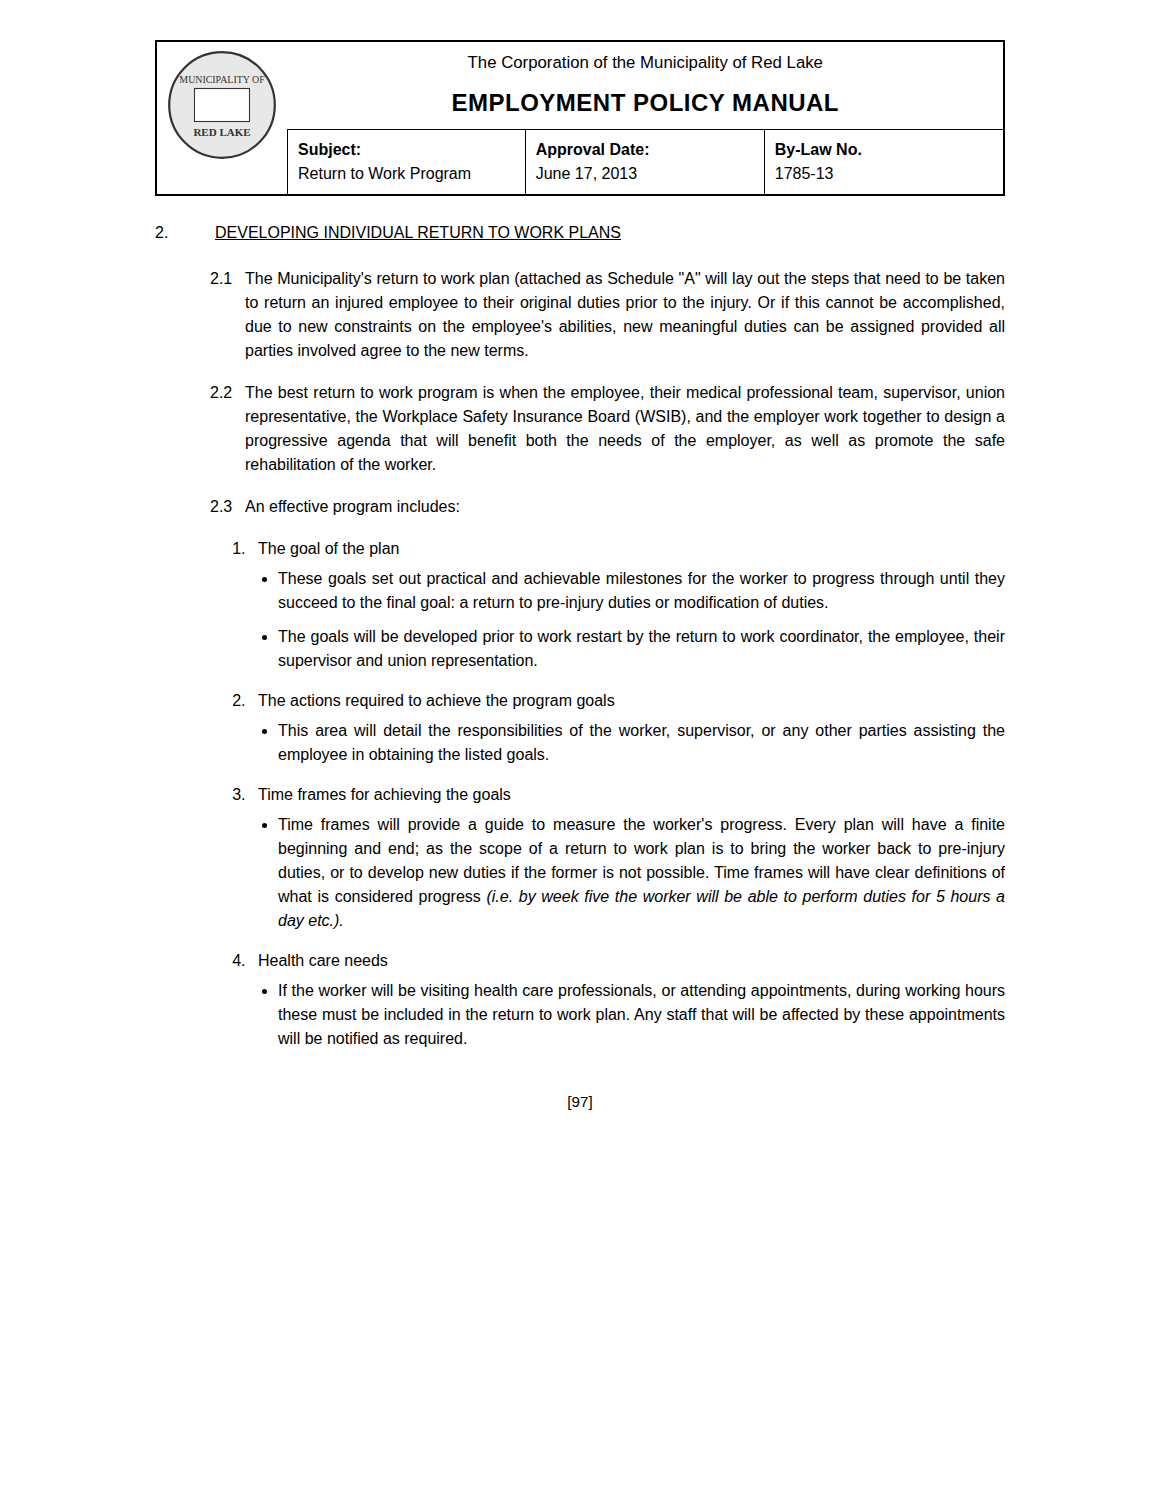| | The Corporation of the Municipality of Red Lake EMPLOYMENT POLICY MANUAL |
| Subject: Return to Work Program | Approval Date: June 17, 2013 | By-Law No. 1785-13 |
2.
DEVELOPING INDIVIDUAL RETURN TO WORK PLANS
2.1
The Municipality's return to work plan (attached as Schedule "A" will lay out the steps that need to be taken to return an injured employee to their original duties prior to the injury. Or if this cannot be accomplished, due to new constraints on the employee's abilities, new meaningful duties can be assigned provided all parties involved agree to the new terms.
2.2
The best return to work program is when the employee, their medical professional team, supervisor, union representative, the Workplace Safety Insurance Board (WSIB), and the employer work together to design a progressive agenda that will benefit both the needs of the employer, as well as promote the safe rehabilitation of the worker.
2.3
An effective program includes:
The goal of the plan
These goals set out practical and achievable milestones for the worker to progress through until they succeed to the final goal: a return to pre-injury duties or modification of duties.
The goals will be developed prior to work restart by the return to work coordinator, the employee, their supervisor and union representation.
The actions required to achieve the program goals
This area will detail the responsibilities of the worker, supervisor, or any other parties assisting the employee in obtaining the listed goals.
Time frames for achieving the goals
Time frames will provide a guide to measure the worker's progress. Every plan will have a finite beginning and end; as the scope of a return to work plan is to bring the worker back to pre-injury duties, or to develop new duties if the former is not possible. Time frames will have clear definitions of what is considered progress (i.e. by week five the worker will be able to perform duties for 5 hours a day etc.).
Health care needs
If the worker will be visiting health care professionals, or attending appointments, during working hours these must be included in the return to work plan. Any staff that will be affected by these appointments will be notified as required.
[97]